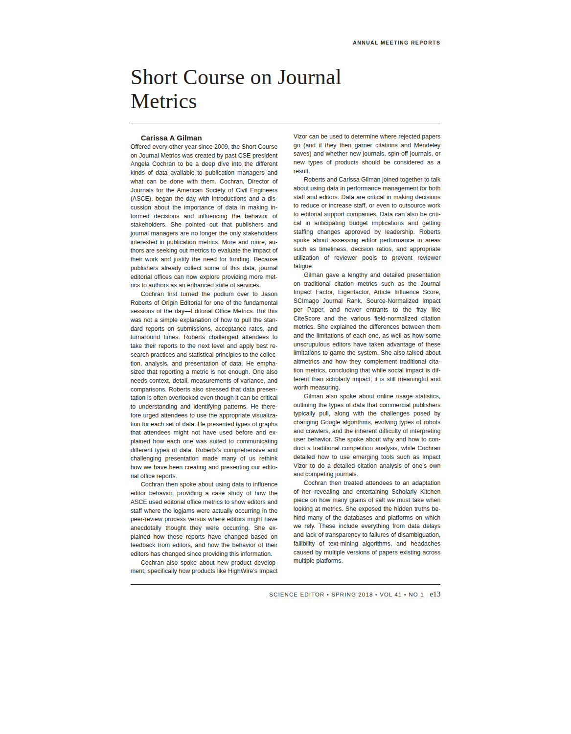ANNUAL MEETING REPORTS
Short Course on Journal Metrics
Carissa A Gilman
Offered every other year since 2009, the Short Course on Journal Metrics was created by past CSE president Angela Cochran to be a deep dive into the different kinds of data available to publication managers and what can be done with them. Cochran, Director of Journals for the American Society of Civil Engineers (ASCE), began the day with introductions and a discussion about the importance of data in making informed decisions and influencing the behavior of stakeholders. She pointed out that publishers and journal managers are no longer the only stakeholders interested in publication metrics. More and more, authors are seeking out metrics to evaluate the impact of their work and justify the need for funding. Because publishers already collect some of this data, journal editorial offices can now explore providing more metrics to authors as an enhanced suite of services.
Cochran first turned the podium over to Jason Roberts of Origin Editorial for one of the fundamental sessions of the day—Editorial Office Metrics. But this was not a simple explanation of how to pull the standard reports on submissions, acceptance rates, and turnaround times. Roberts challenged attendees to take their reports to the next level and apply best research practices and statistical principles to the collection, analysis, and presentation of data. He emphasized that reporting a metric is not enough. One also needs context, detail, measurements of variance, and comparisons. Roberts also stressed that data presentation is often overlooked even though it can be critical to understanding and identifying patterns. He therefore urged attendees to use the appropriate visualization for each set of data. He presented types of graphs that attendees might not have used before and explained how each one was suited to communicating different types of data. Roberts’s comprehensive and challenging presentation made many of us rethink how we have been creating and presenting our editorial office reports.
Cochran then spoke about using data to influence editor behavior, providing a case study of how the ASCE used editorial office metrics to show editors and staff where the logjams were actually occurring in the peer-review process versus where editors might have anecdotally thought they were occurring. She explained how these reports have changed based on feedback from editors, and how the behavior of their editors has changed since providing this information.
Cochran also spoke about new product development, specifically how products like HighWire’s Impact Vizor can be used to determine where rejected papers go (and if they then garner citations and Mendeley saves) and whether new journals, spin-off journals, or new types of products should be considered as a result.
Roberts and Carissa Gilman joined together to talk about using data in performance management for both staff and editors. Data are critical in making decisions to reduce or increase staff, or even to outsource work to editorial support companies. Data can also be critical in anticipating budget implications and getting staffing changes approved by leadership. Roberts spoke about assessing editor performance in areas such as timeliness, decision ratios, and appropriate utilization of reviewer pools to prevent reviewer fatigue.
Gilman gave a lengthy and detailed presentation on traditional citation metrics such as the Journal Impact Factor, Eigenfactor, Article Influence Score, SCImago Journal Rank, Source-Normalized Impact per Paper, and newer entrants to the fray like CiteScore and the various field-normalized citation metrics. She explained the differences between them and the limitations of each one, as well as how some unscrupulous editors have taken advantage of these limitations to game the system. She also talked about altmetrics and how they complement traditional citation metrics, concluding that while social impact is different than scholarly impact, it is still meaningful and worth measuring.
Gilman also spoke about online usage statistics, outlining the types of data that commercial publishers typically pull, along with the challenges posed by changing Google algorithms, evolving types of robots and crawlers, and the inherent difficulty of interpreting user behavior. She spoke about why and how to conduct a traditional competition analysis, while Cochran detailed how to use emerging tools such as Impact Vizor to do a detailed citation analysis of one’s own and competing journals.
Cochran then treated attendees to an adaptation of her revealing and entertaining Scholarly Kitchen piece on how many grains of salt we must take when looking at metrics. She exposed the hidden truths behind many of the databases and platforms on which we rely. These include everything from data delays and lack of transparency to failures of disambiguation, fallibility of text-mining algorithms, and headaches caused by multiple versions of papers existing across multiple platforms.
SCIENCE EDITOR • SPRING 2018 • VOL 41 • NO 1e13